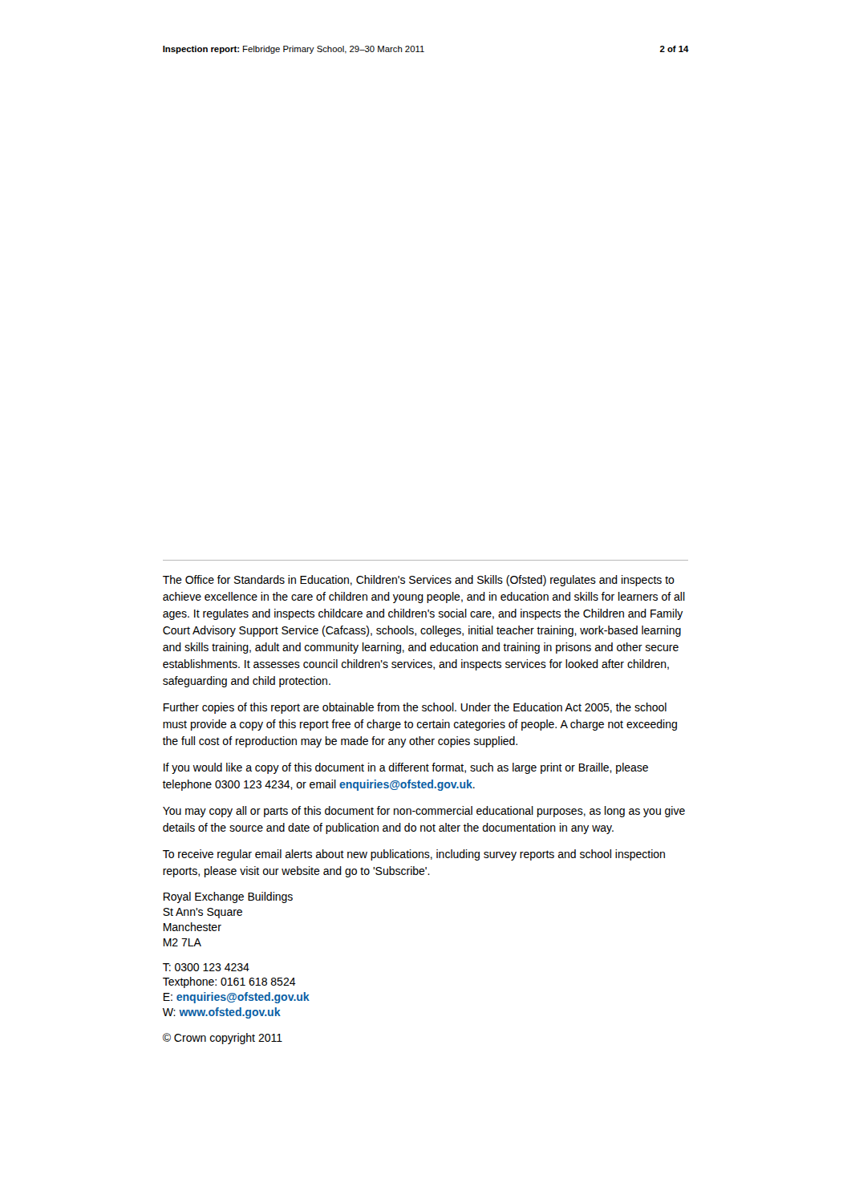Inspection report: Felbridge Primary School, 29–30 March 2011
2 of 14
The Office for Standards in Education, Children's Services and Skills (Ofsted) regulates and inspects to achieve excellence in the care of children and young people, and in education and skills for learners of all ages. It regulates and inspects childcare and children's social care, and inspects the Children and Family Court Advisory Support Service (Cafcass), schools, colleges, initial teacher training, work-based learning and skills training, adult and community learning, and education and training in prisons and other secure establishments. It assesses council children's services, and inspects services for looked after children, safeguarding and child protection.
Further copies of this report are obtainable from the school. Under the Education Act 2005, the school must provide a copy of this report free of charge to certain categories of people. A charge not exceeding the full cost of reproduction may be made for any other copies supplied.
If you would like a copy of this document in a different format, such as large print or Braille, please telephone 0300 123 4234, or email enquiries@ofsted.gov.uk.
You may copy all or parts of this document for non-commercial educational purposes, as long as you give details of the source and date of publication and do not alter the documentation in any way.
To receive regular email alerts about new publications, including survey reports and school inspection reports, please visit our website and go to 'Subscribe'.
Royal Exchange Buildings
St Ann's Square
Manchester
M2 7LA
T: 0300 123 4234
Textphone: 0161 618 8524
E: enquiries@ofsted.gov.uk
W: www.ofsted.gov.uk
© Crown copyright 2011